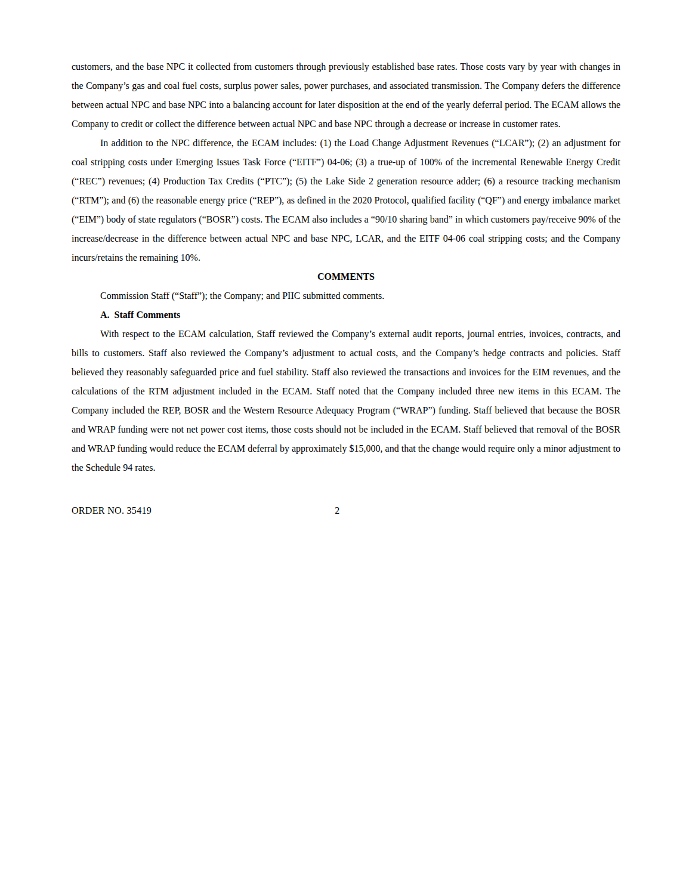customers, and the base NPC it collected from customers through previously established base rates. Those costs vary by year with changes in the Company’s gas and coal fuel costs, surplus power sales, power purchases, and associated transmission. The Company defers the difference between actual NPC and base NPC into a balancing account for later disposition at the end of the yearly deferral period. The ECAM allows the Company to credit or collect the difference between actual NPC and base NPC through a decrease or increase in customer rates.
In addition to the NPC difference, the ECAM includes: (1) the Load Change Adjustment Revenues (“LCAR”); (2) an adjustment for coal stripping costs under Emerging Issues Task Force (“EITF”) 04-06; (3) a true-up of 100% of the incremental Renewable Energy Credit (“REC”) revenues; (4) Production Tax Credits (“PTC”); (5) the Lake Side 2 generation resource adder; (6) a resource tracking mechanism (“RTM”); and (6) the reasonable energy price (“REP”), as defined in the 2020 Protocol, qualified facility (“QF”) and energy imbalance market (“EIM”) body of state regulators (“BOSR”) costs. The ECAM also includes a “90/10 sharing band” in which customers pay/receive 90% of the increase/decrease in the difference between actual NPC and base NPC, LCAR, and the EITF 04-06 coal stripping costs; and the Company incurs/retains the remaining 10%.
COMMENTS
Commission Staff (“Staff”); the Company; and PIIC submitted comments.
A. Staff Comments
With respect to the ECAM calculation, Staff reviewed the Company’s external audit reports, journal entries, invoices, contracts, and bills to customers. Staff also reviewed the Company’s adjustment to actual costs, and the Company’s hedge contracts and policies. Staff believed they reasonably safeguarded price and fuel stability. Staff also reviewed the transactions and invoices for the EIM revenues, and the calculations of the RTM adjustment included in the ECAM. Staff noted that the Company included three new items in this ECAM. The Company included the REP, BOSR and the Western Resource Adequacy Program (“WRAP”) funding. Staff believed that because the BOSR and WRAP funding were not net power cost items, those costs should not be included in the ECAM. Staff believed that removal of the BOSR and WRAP funding would reduce the ECAM deferral by approximately $15,000, and that the change would require only a minor adjustment to the Schedule 94 rates.
ORDER NO. 35419 2